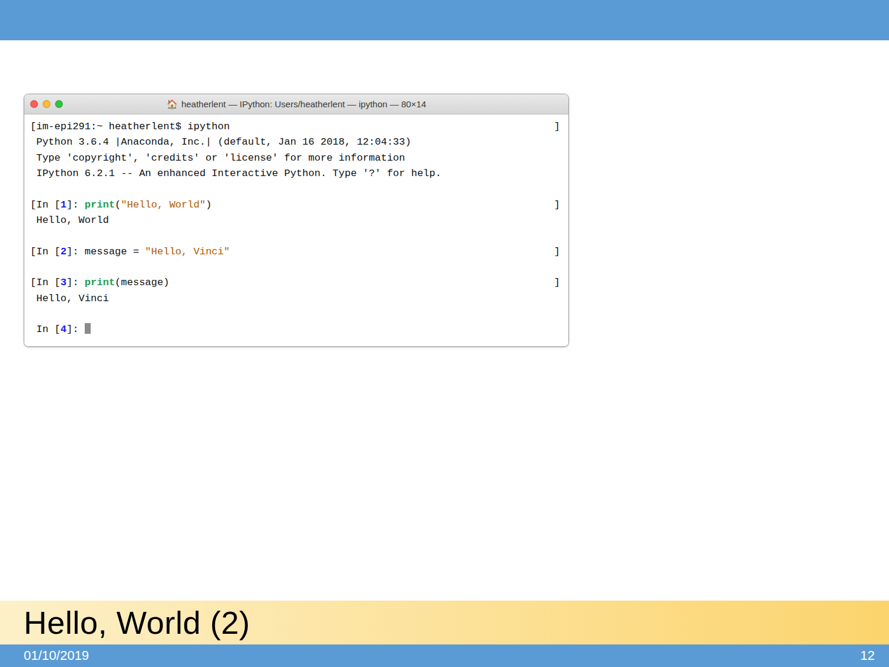🏠heatherlent — IPython: Users/heatherlent — ipython — 80×14
[im-epi291:~ heatherlent$ ipython]
Python 3.6.4 |Anaconda, Inc.| (default, Jan 16 2018, 12:04:33)
Type 'copyright', 'credits' or 'license' for more information
IPython 6.2.1 -- An enhanced Interactive Python. Type '?' for help.
[In [1]: print("Hello, World")]
Hello, World
[In [2]: message = "Hello, Vinci"]
[In [3]: print(message)]
Hello, Vinci
In [4]:
Hello, World (2)
01/10/2019 12